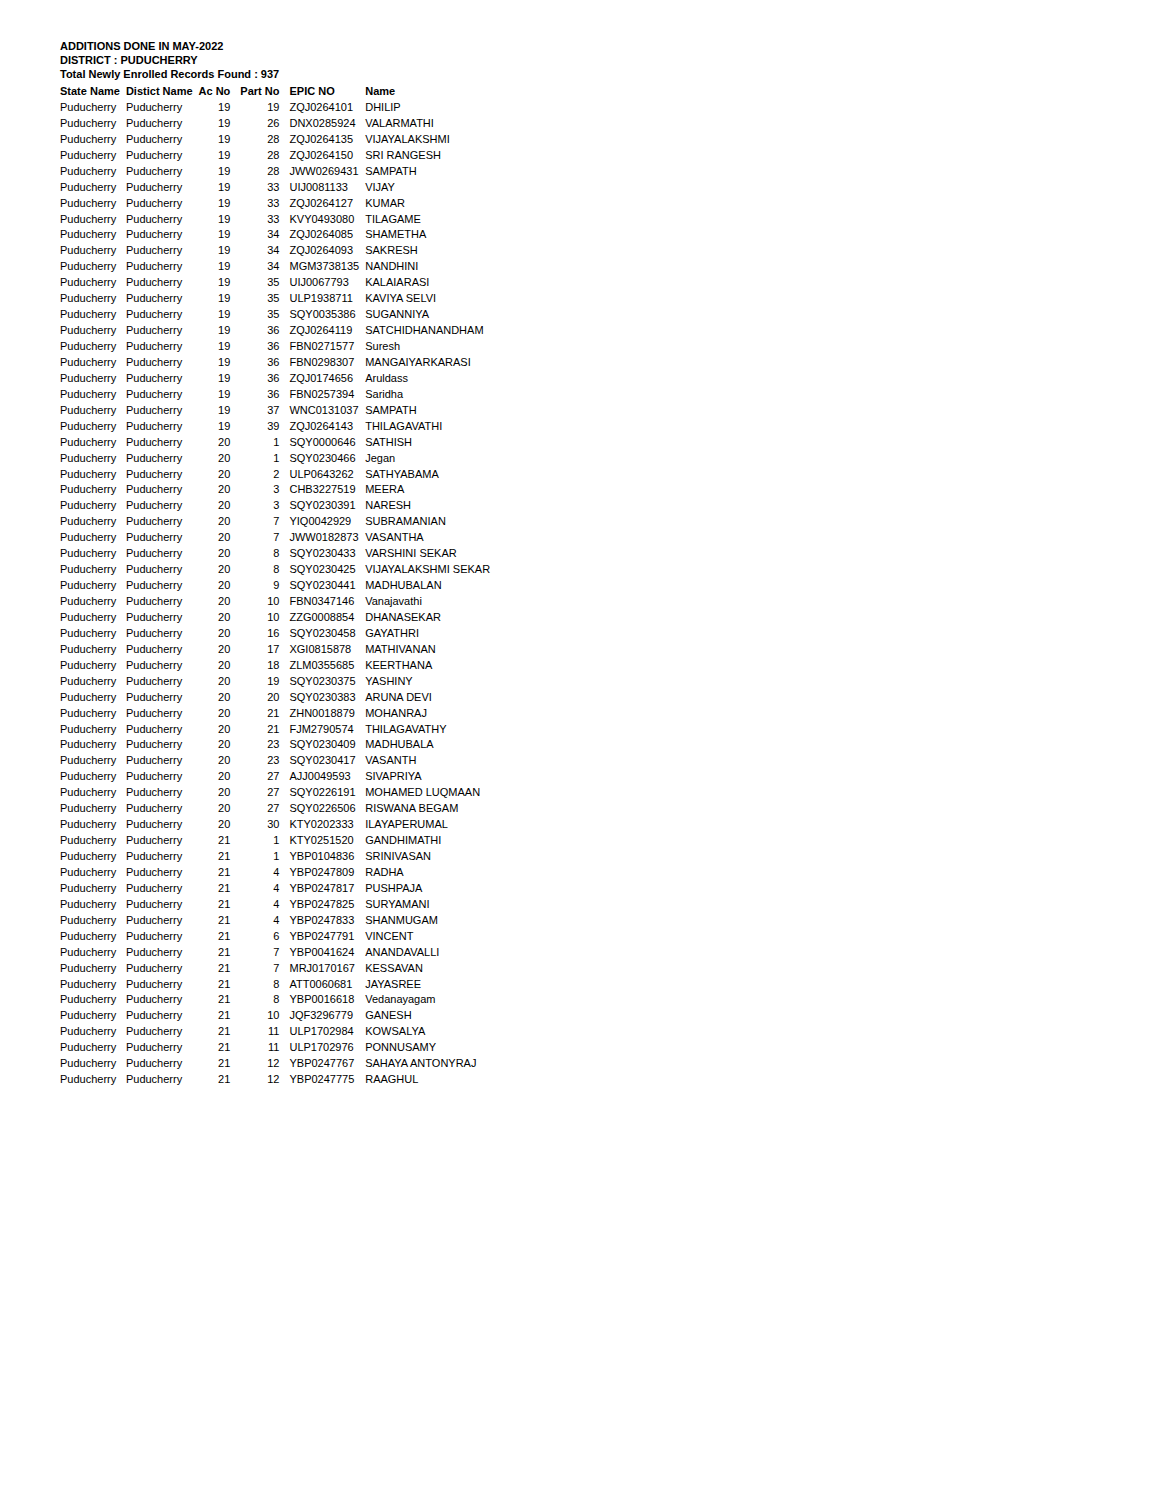ADDITIONS DONE IN MAY-2022
DISTRICT : PUDUCHERRY
Total Newly Enrolled Records Found : 937
| State Name | Distict Name | Ac No | Part No | EPIC NO | Name |
| --- | --- | --- | --- | --- | --- |
| Puducherry | Puducherry | 19 | 19 | ZQJ0264101 | DHILIP |
| Puducherry | Puducherry | 19 | 26 | DNX0285924 | VALARMATHI |
| Puducherry | Puducherry | 19 | 28 | ZQJ0264135 | VIJAYALAKSHMI |
| Puducherry | Puducherry | 19 | 28 | ZQJ0264150 | SRI RANGESH |
| Puducherry | Puducherry | 19 | 28 | JWW0269431 | SAMPATH |
| Puducherry | Puducherry | 19 | 33 | UIJ0081133 | VIJAY |
| Puducherry | Puducherry | 19 | 33 | ZQJ0264127 | KUMAR |
| Puducherry | Puducherry | 19 | 33 | KVY0493080 | TILAGAME |
| Puducherry | Puducherry | 19 | 34 | ZQJ0264085 | SHAMETHA |
| Puducherry | Puducherry | 19 | 34 | ZQJ0264093 | SAKRESH |
| Puducherry | Puducherry | 19 | 34 | MGM3738135 | NANDHINI |
| Puducherry | Puducherry | 19 | 35 | UIJ0067793 | KALAIARASI |
| Puducherry | Puducherry | 19 | 35 | ULP1938711 | KAVIYA SELVI |
| Puducherry | Puducherry | 19 | 35 | SQY0035386 | SUGANNIYA |
| Puducherry | Puducherry | 19 | 36 | ZQJ0264119 | SATCHIDHANANDHAM |
| Puducherry | Puducherry | 19 | 36 | FBN0271577 | Suresh |
| Puducherry | Puducherry | 19 | 36 | FBN0298307 | MANGAIYARKARASI |
| Puducherry | Puducherry | 19 | 36 | ZQJ0174656 | Aruldass |
| Puducherry | Puducherry | 19 | 36 | FBN0257394 | Saridha |
| Puducherry | Puducherry | 19 | 37 | WNC0131037 | SAMPATH |
| Puducherry | Puducherry | 19 | 39 | ZQJ0264143 | THILAGAVATHI |
| Puducherry | Puducherry | 20 | 1 | SQY0000646 | SATHISH |
| Puducherry | Puducherry | 20 | 1 | SQY0230466 | Jegan |
| Puducherry | Puducherry | 20 | 2 | ULP0643262 | SATHYABAMA |
| Puducherry | Puducherry | 20 | 3 | CHB3227519 | MEERA |
| Puducherry | Puducherry | 20 | 3 | SQY0230391 | NARESH |
| Puducherry | Puducherry | 20 | 7 | YIQ0042929 | SUBRAMANIAN |
| Puducherry | Puducherry | 20 | 7 | JWW0182873 | VASANTHA |
| Puducherry | Puducherry | 20 | 8 | SQY0230433 | VARSHINI SEKAR |
| Puducherry | Puducherry | 20 | 8 | SQY0230425 | VIJAYALAKSHMI SEKAR |
| Puducherry | Puducherry | 20 | 9 | SQY0230441 | MADHUBALAN |
| Puducherry | Puducherry | 20 | 10 | FBN0347146 | Vanajavathi |
| Puducherry | Puducherry | 20 | 10 | ZZG0008854 | DHANASEKAR |
| Puducherry | Puducherry | 20 | 16 | SQY0230458 | GAYATHRI |
| Puducherry | Puducherry | 20 | 17 | XGI0815878 | MATHIVANAN |
| Puducherry | Puducherry | 20 | 18 | ZLM0355685 | KEERTHANA |
| Puducherry | Puducherry | 20 | 19 | SQY0230375 | YASHINY |
| Puducherry | Puducherry | 20 | 20 | SQY0230383 | ARUNA DEVI |
| Puducherry | Puducherry | 20 | 21 | ZHN0018879 | MOHANRAJ |
| Puducherry | Puducherry | 20 | 21 | FJM2790574 | THILAGAVATHY |
| Puducherry | Puducherry | 20 | 23 | SQY0230409 | MADHUBALA |
| Puducherry | Puducherry | 20 | 23 | SQY0230417 | VASANTH |
| Puducherry | Puducherry | 20 | 27 | AJJ0049593 | SIVAPRIYA |
| Puducherry | Puducherry | 20 | 27 | SQY0226191 | MOHAMED LUQMAAN |
| Puducherry | Puducherry | 20 | 27 | SQY0226506 | RISWANA BEGAM |
| Puducherry | Puducherry | 20 | 30 | KTY0202333 | ILAYAPERUMAL |
| Puducherry | Puducherry | 21 | 1 | KTY0251520 | GANDHIMATHI |
| Puducherry | Puducherry | 21 | 1 | YBP0104836 | SRINIVASAN |
| Puducherry | Puducherry | 21 | 4 | YBP0247809 | RADHA |
| Puducherry | Puducherry | 21 | 4 | YBP0247817 | PUSHPAJA |
| Puducherry | Puducherry | 21 | 4 | YBP0247825 | SURYAMANI |
| Puducherry | Puducherry | 21 | 4 | YBP0247833 | SHANMUGAM |
| Puducherry | Puducherry | 21 | 6 | YBP0247791 | VINCENT |
| Puducherry | Puducherry | 21 | 7 | YBP0041624 | ANANDAVALLI |
| Puducherry | Puducherry | 21 | 7 | MRJ0170167 | KESSAVAN |
| Puducherry | Puducherry | 21 | 8 | ATT0060681 | JAYASREE |
| Puducherry | Puducherry | 21 | 8 | YBP0016618 | Vedanayagam |
| Puducherry | Puducherry | 21 | 10 | JQF3296779 | GANESH |
| Puducherry | Puducherry | 21 | 11 | ULP1702984 | KOWSALYA |
| Puducherry | Puducherry | 21 | 11 | ULP1702976 | PONNUSAMY |
| Puducherry | Puducherry | 21 | 12 | YBP0247767 | SAHAYA ANTONYRAJ |
| Puducherry | Puducherry | 21 | 12 | YBP0247775 | RAAGHUL |